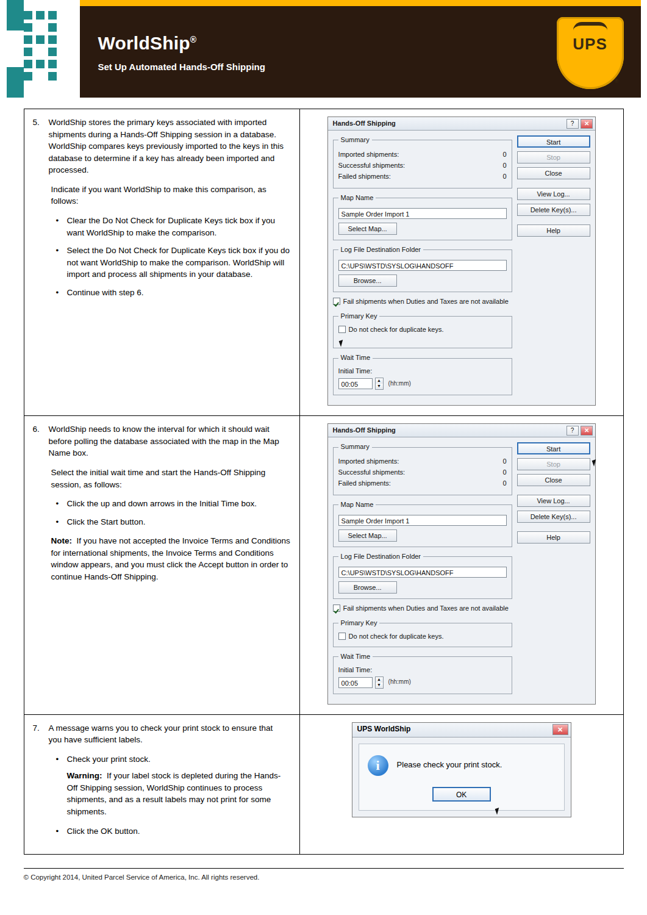WorldShip®
Set Up Automated Hands-Off Shipping
UPS
®
| 5. WorldShip stores the primary keys associated with imported shipments during a Hands-Off Shipping session in a database. WorldShip compares keys previously imported to the keys in this database to determine if a key has already been imported and processed. Indicate if you want WorldShip to make this comparison, as follows: Clear the Do Not Check for Duplicate Keys tick box if you want WorldShip to make the comparison. Select the Do Not Check for Duplicate Keys tick box if you do not want WorldShip to make the comparison. WorldShip will import and process all shipments in your database. Continue with step 6. | Hands-Off Shipping ? ✕ Summary Imported shipments: 0 Successful shipments: 0 Failed shipments: 0 Map Name Sample Order Import 1 Select Map... Log File Destination Folder C:\UPS\WSTD\SYSLOG\HANDSOFF Browse... Fail shipments when Duties and Taxes are not available Primary Key Do not check for duplicate keys. Wait Time Initial Time: 00:05 ▲ ▼ (hh:mm) Start Stop Close View Log... Delete Key(s)... Help |
| 6. WorldShip needs to know the interval for which it should wait before polling the database associated with the map in the Map Name box. Select the initial wait time and start the Hands-Off Shipping session, as follows: Click the up and down arrows in the Initial Time box. Click the Start button. Note: If you have not accepted the Invoice Terms and Conditions for international shipments, the Invoice Terms and Conditions window appears, and you must click the Accept button in order to continue Hands-Off Shipping. | Hands-Off Shipping ? ✕ Summary Imported shipments: 0 Successful shipments: 0 Failed shipments: 0 Map Name Sample Order Import 1 Select Map... Log File Destination Folder C:\UPS\WSTD\SYSLOG\HANDSOFF Browse... Fail shipments when Duties and Taxes are not available Primary Key Do not check for duplicate keys. Wait Time Initial Time: 00:05 ▲ ▼ (hh:mm) Start Stop Close View Log... Delete Key(s)... Help |
| 7. A message warns you to check your print stock to ensure that you have sufficient labels. Check your print stock. Warning: If your label stock is depleted during the Hands-Off Shipping session, WorldShip continues to process shipments, and as a result labels may not print for some shipments. Click the OK button. | UPS WorldShip ✕ i Please check your print stock. OK |
© Copyright 2014, United Parcel Service of America, Inc. All rights reserved.